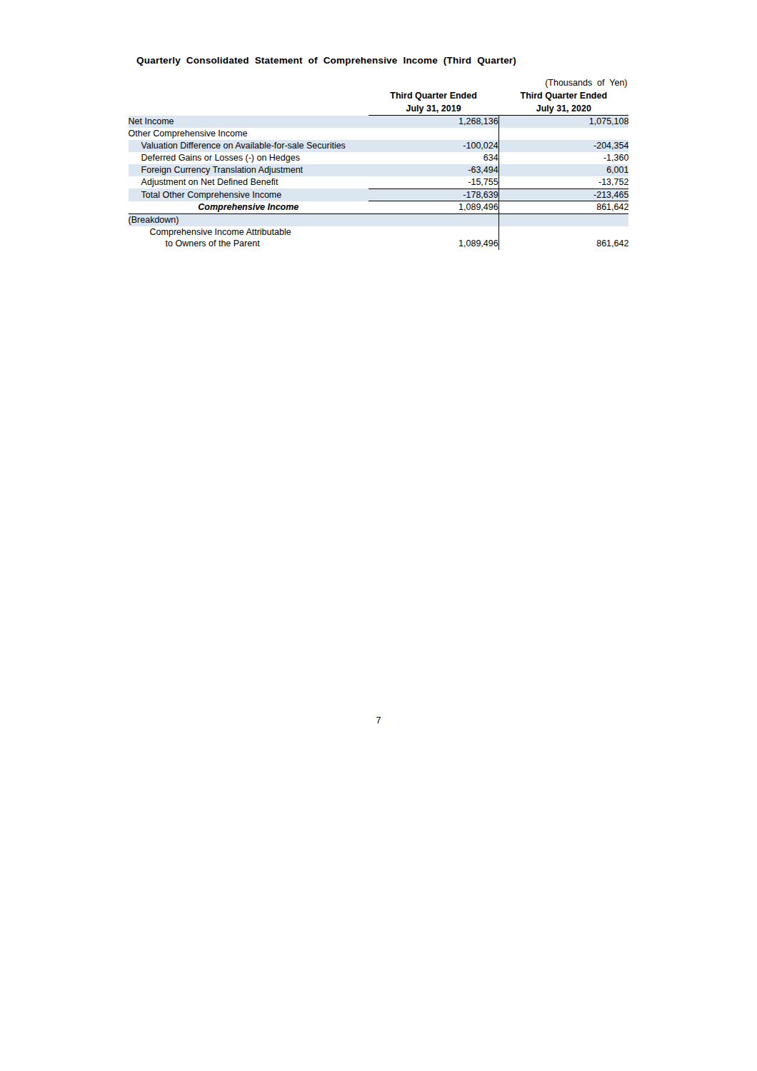Quarterly Consolidated Statement of Comprehensive Income (Third Quarter)
(Thousands of Yen)
| | Third Quarter Ended July 31, 2019 | Third Quarter Ended July 31, 2020 |
| --- | --- | --- |
| Net Income | 1,268,136 | 1,075,108 |
| Other Comprehensive Income | | |
| Valuation Difference on Available-for-sale Securities | -100,024 | -204,354 |
| Deferred Gains or Losses (-) on Hedges | 634 | -1,360 |
| Foreign Currency Translation Adjustment | -63,494 | 6,001 |
| Adjustment on Net Defined Benefit | -15,755 | -13,752 |
| Total Other Comprehensive Income | -178,639 | -213,465 |
| Comprehensive Income | 1,089,496 | 861,642 |
| (Breakdown) | | |
| Comprehensive Income Attributable to Owners of the Parent | 1,089,496 | 861,642 |
7